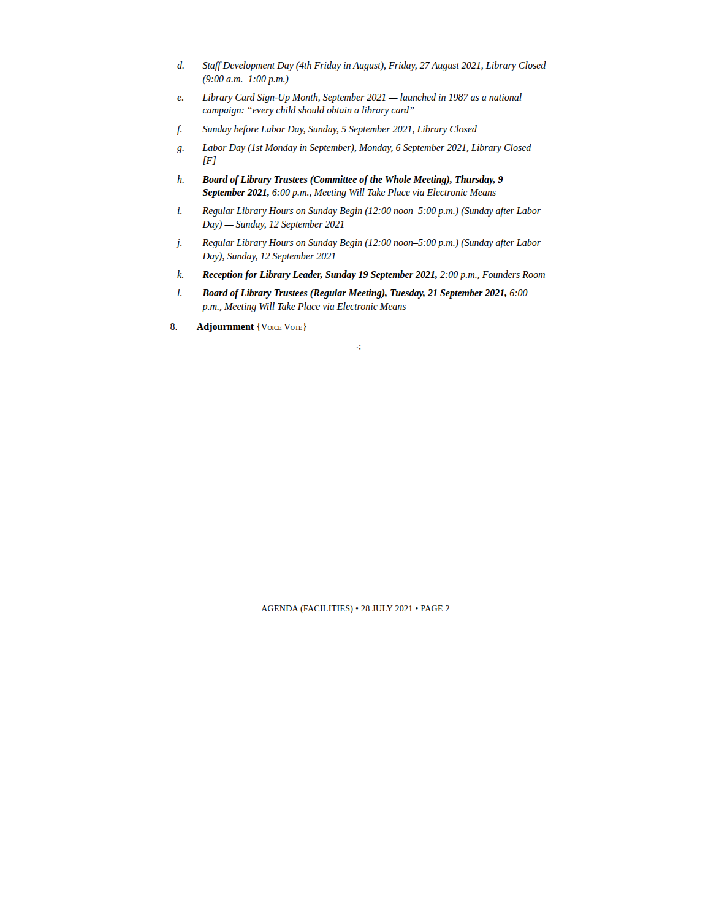d. Staff Development Day (4th Friday in August), Friday, 27 August 2021, Library Closed (9:00 a.m.–1:00 p.m.)
e. Library Card Sign-Up Month, September 2021 — launched in 1987 as a national campaign: “every child should obtain a library card”
f. Sunday before Labor Day, Sunday, 5 September 2021, Library Closed
g. Labor Day (1st Monday in September), Monday, 6 September 2021, Library Closed [F]
h. Board of Library Trustees (Committee of the Whole Meeting), Thursday, 9 September 2021, 6:00 p.m., Meeting Will Take Place via Electronic Means
i. Regular Library Hours on Sunday Begin (12:00 noon–5:00 p.m.) (Sunday after Labor Day) — Sunday, 12 September 2021
j. Regular Library Hours on Sunday Begin (12:00 noon–5:00 p.m.) (Sunday after Labor Day), Sunday, 12 September 2021
k. Reception for Library Leader, Sunday 19 September 2021, 2:00 p.m., Founders Room
l. Board of Library Trustees (Regular Meeting), Tuesday, 21 September 2021, 6:00 p.m., Meeting Will Take Place via Electronic Means
8. Adjournment {Voice Vote}
⁖
AGENDA (FACILITIES) • 28 JULY 2021 • PAGE 2